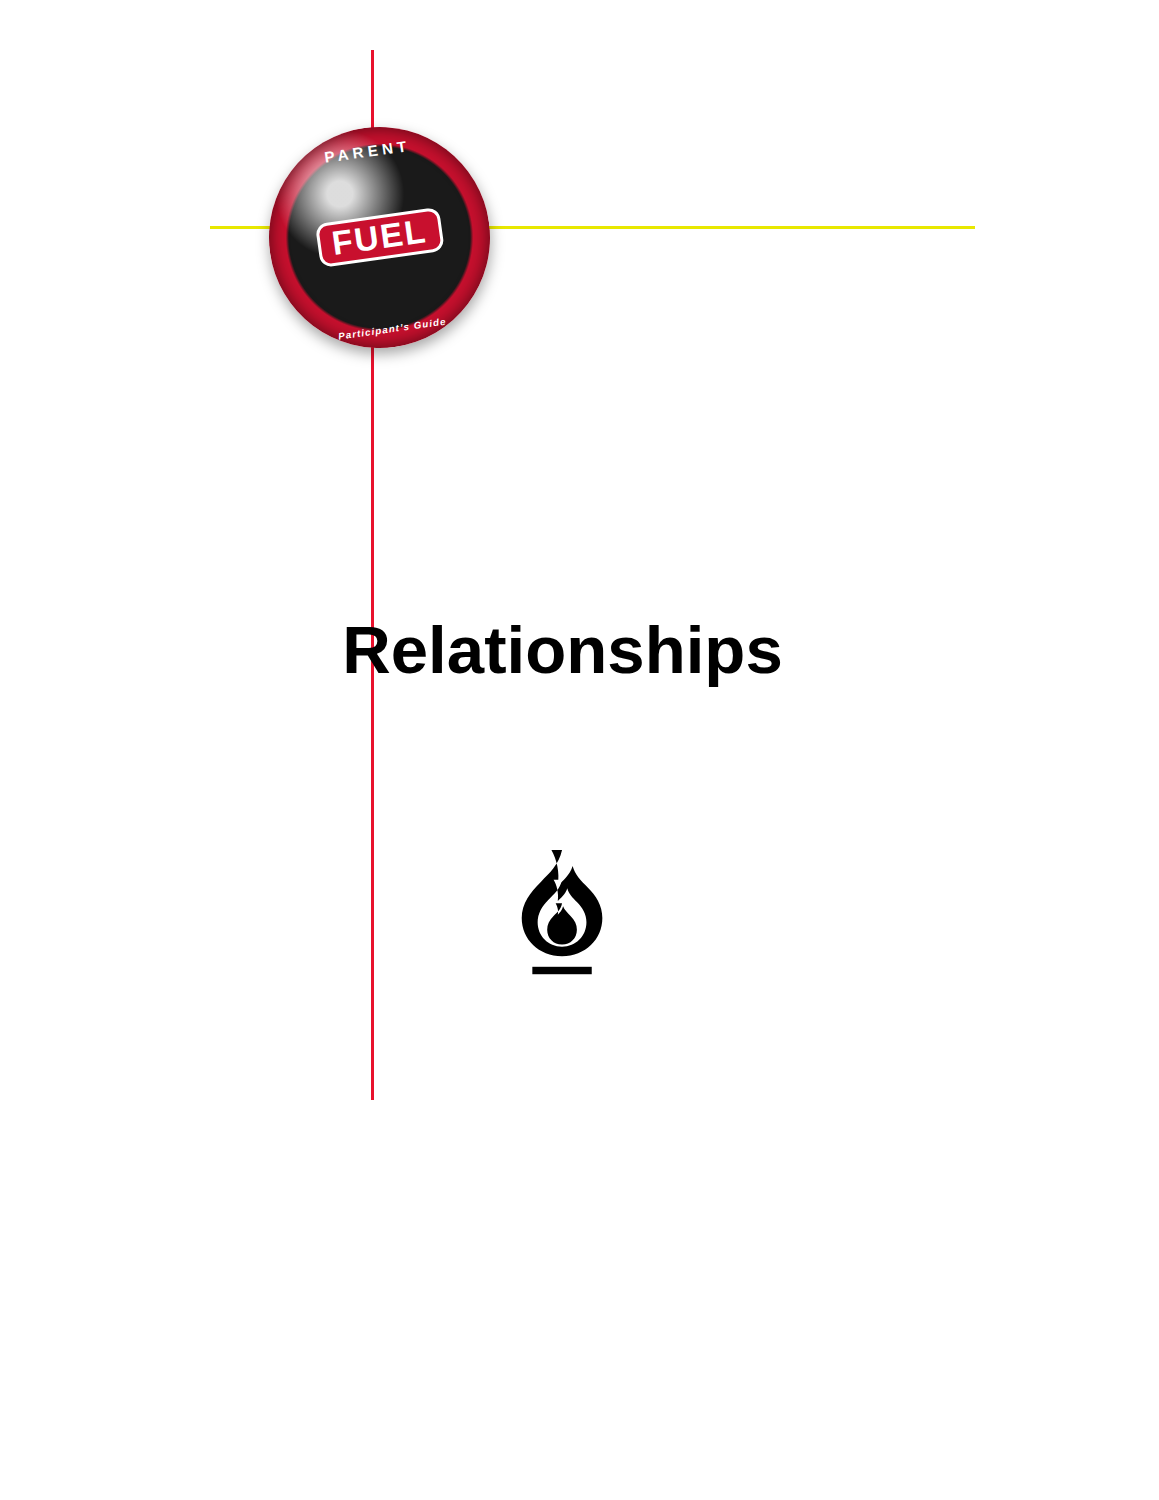Parent FUEL Participant’s Guide
Relationships